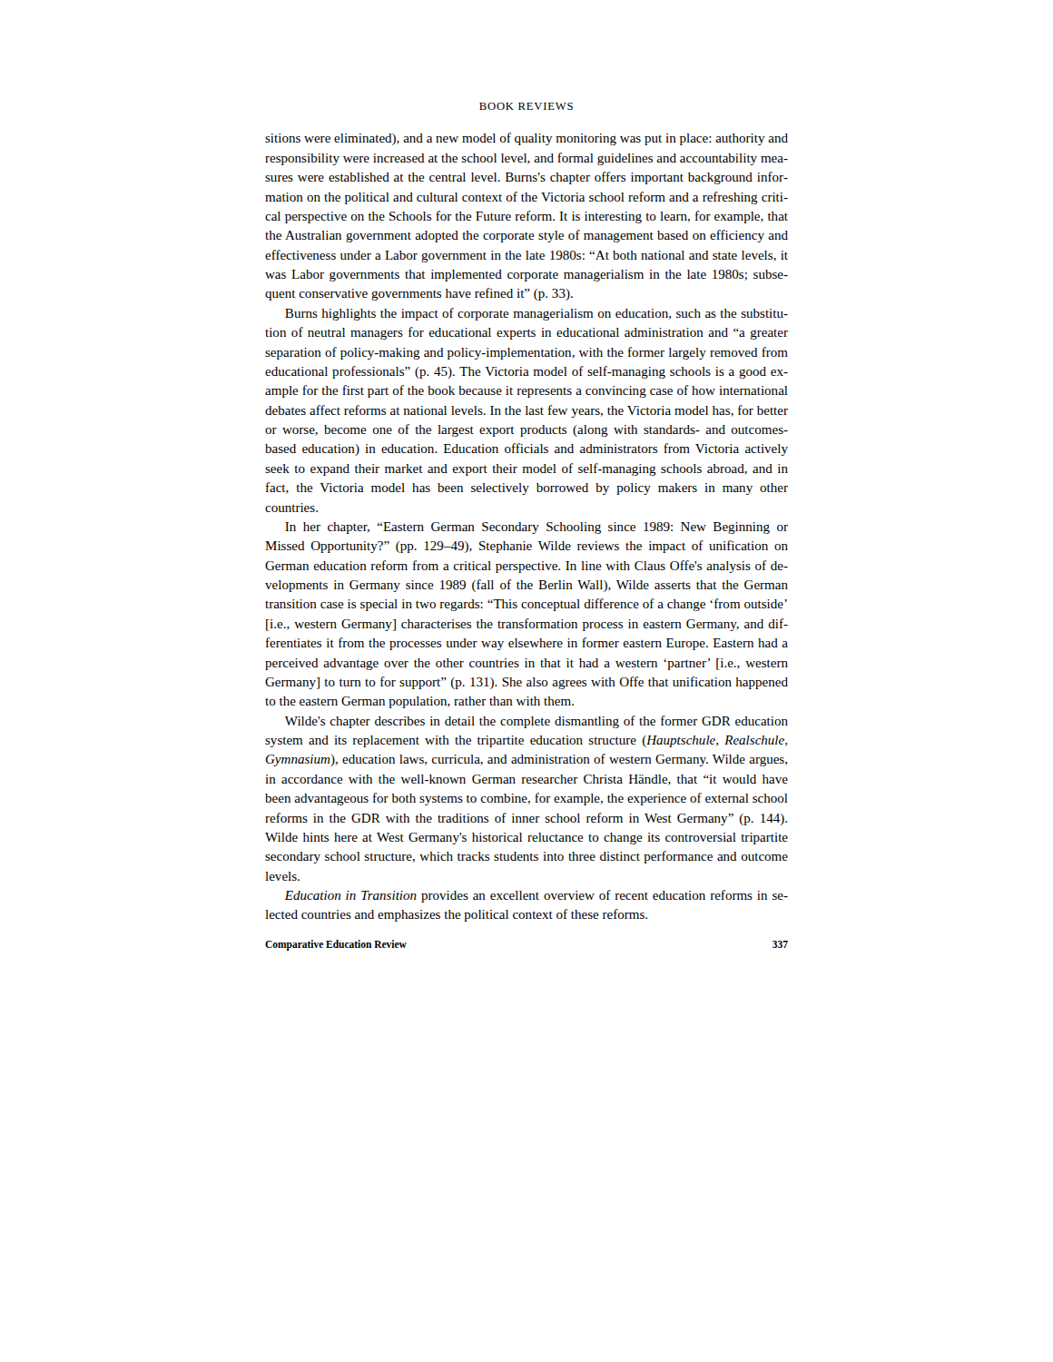Book Reviews
sitions were eliminated), and a new model of quality monitoring was put in place: authority and responsibility were increased at the school level, and formal guidelines and accountability measures were established at the central level. Burns's chapter offers important background information on the political and cultural context of the Victoria school reform and a refreshing critical perspective on the Schools for the Future reform. It is interesting to learn, for example, that the Australian government adopted the corporate style of management based on efficiency and effectiveness under a Labor government in the late 1980s: “At both national and state levels, it was Labor governments that implemented corporate managerialism in the late 1980s; subsequent conservative governments have refined it” (p. 33).
Burns highlights the impact of corporate managerialism on education, such as the substitution of neutral managers for educational experts in educational administration and “a greater separation of policy-making and policy-implementation, with the former largely removed from educational professionals” (p. 45). The Victoria model of self-managing schools is a good example for the first part of the book because it represents a convincing case of how international debates affect reforms at national levels. In the last few years, the Victoria model has, for better or worse, become one of the largest export products (along with standards- and outcomes-based education) in education. Education officials and administrators from Victoria actively seek to expand their market and export their model of self-managing schools abroad, and in fact, the Victoria model has been selectively borrowed by policy makers in many other countries.
In her chapter, “Eastern German Secondary Schooling since 1989: New Beginning or Missed Opportunity?” (pp. 129–49), Stephanie Wilde reviews the impact of unification on German education reform from a critical perspective. In line with Claus Offe's analysis of developments in Germany since 1989 (fall of the Berlin Wall), Wilde asserts that the German transition case is special in two regards: “This conceptual difference of a change ‘from outside’ [i.e., western Germany] characterises the transformation process in eastern Germany, and differentiates it from the processes under way elsewhere in former eastern Europe. Eastern had a perceived advantage over the other countries in that it had a western ‘partner’ [i.e., western Germany] to turn to for support” (p. 131). She also agrees with Offe that unification happened to the eastern German population, rather than with them.
Wilde's chapter describes in detail the complete dismantling of the former GDR education system and its replacement with the tripartite education structure (Hauptschule, Realschule, Gymnasium), education laws, curricula, and administration of western Germany. Wilde argues, in accordance with the well-known German researcher Christa Händle, that “it would have been advantageous for both systems to combine, for example, the experience of external school reforms in the GDR with the traditions of inner school reform in West Germany” (p. 144). Wilde hints here at West Germany's historical reluctance to change its controversial tripartite secondary school structure, which tracks students into three distinct performance and outcome levels.
Education in Transition provides an excellent overview of recent education reforms in selected countries and emphasizes the political context of these reforms.
Comparative Education Review 337